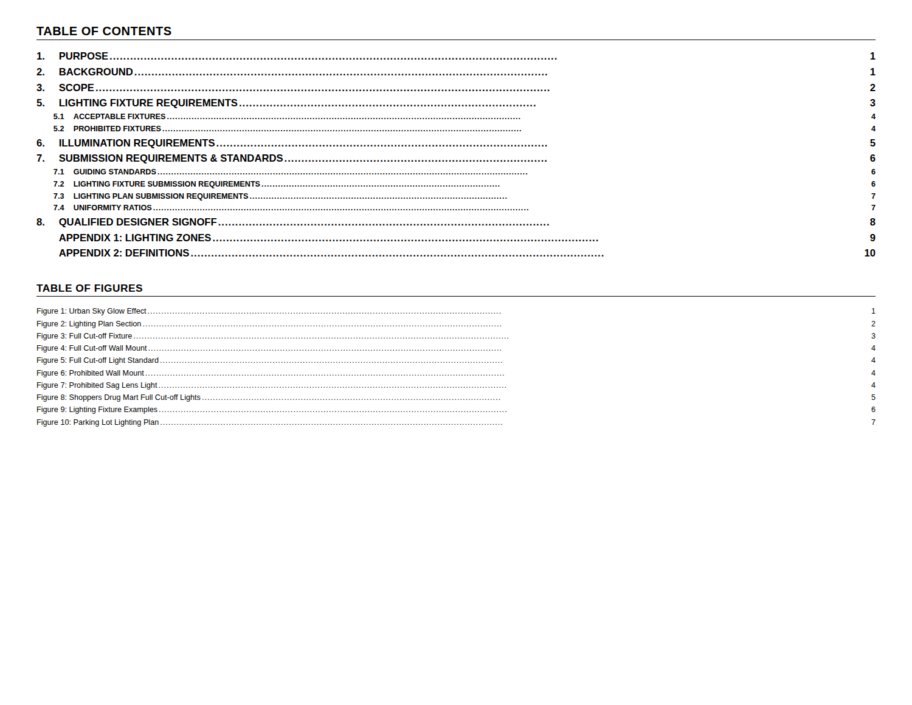TABLE OF CONTENTS
1. PURPOSE................................................................................................................................... 1
2. BACKGROUND......................................................................................................................... 1
3. SCOPE..................................................................................................................................... 2
5. LIGHTING FIXTURE REQUIREMENTS....................................................................................... 3
5.1 ACCEPTABLE FIXTURES................................................................................................................................. 4
5.2 PROHIBITED FIXTURES................................................................................................................................... 4
6. ILLUMINATION REQUIREMENTS................................................................................................. 5
7. SUBMISSION REQUIREMENTS & STANDARDS............................................................................. 6
7.1 GUIDING STANDARDS....................................................................................................................................... 6
7.2 LIGHTING FIXTURE SUBMISSION REQUIREMENTS....................................................................................... 6
7.3 LIGHTING PLAN SUBMISSION REQUIREMENTS.............................................................................................. 7
7.4 UNIFORMITY RATIOS......................................................................................................................................... 7
8. QUALIFIED DESIGNER SIGNOFF................................................................................................. 8
APPENDIX 1: LIGHTING ZONES................................................................................................................. 9
APPENDIX 2: DEFINITIONS......................................................................................................................... 10
TABLE OF FIGURES
Figure 1: Urban Sky Glow Effect................................................................................................................................. 1
Figure 2: Lighting Plan Section................................................................................................................................... 2
Figure 3: Full Cut-off Fixture......................................................................................................................................... 3
Figure 4: Full Cut-off Wall Mount................................................................................................................................. 4
Figure 5: Full Cut-off Light Standard............................................................................................................................. 4
Figure 6: Prohibited Wall Mount................................................................................................................................... 4
Figure 7: Prohibited Sag Lens Light............................................................................................................................... 4
Figure 8: Shoppers Drug Mart Full Cut-off Lights............................................................................................................. 5
Figure 9: Lighting Fixture Examples............................................................................................................................... 6
Figure 10: Parking Lot Lighting Plan............................................................................................................................. 7